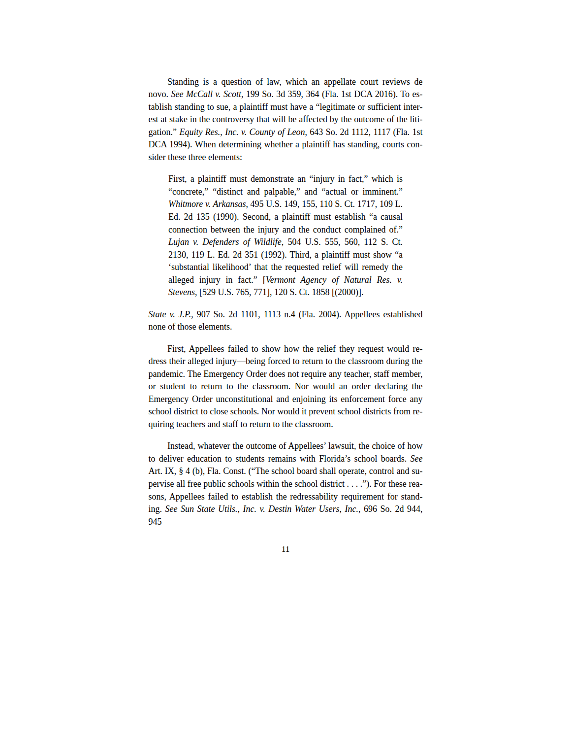Standing is a question of law, which an appellate court reviews de novo. See McCall v. Scott, 199 So. 3d 359, 364 (Fla. 1st DCA 2016). To establish standing to sue, a plaintiff must have a “legitimate or sufficient interest at stake in the controversy that will be affected by the outcome of the litigation.” Equity Res., Inc. v. County of Leon, 643 So. 2d 1112, 1117 (Fla. 1st DCA 1994). When determining whether a plaintiff has standing, courts consider these three elements:
First, a plaintiff must demonstrate an “injury in fact,” which is “concrete,” “distinct and palpable,” and “actual or imminent.” Whitmore v. Arkansas, 495 U.S. 149, 155, 110 S. Ct. 1717, 109 L. Ed. 2d 135 (1990). Second, a plaintiff must establish “a causal connection between the injury and the conduct complained of.” Lujan v. Defenders of Wildlife, 504 U.S. 555, 560, 112 S. Ct. 2130, 119 L. Ed. 2d 351 (1992). Third, a plaintiff must show “a ‘substantial likelihood’ that the requested relief will remedy the alleged injury in fact.” [Vermont Agency of Natural Res. v. Stevens, [529 U.S. 765, 771], 120 S. Ct. 1858 [(2000)].
State v. J.P., 907 So. 2d 1101, 1113 n.4 (Fla. 2004). Appellees established none of those elements.
First, Appellees failed to show how the relief they request would redress their alleged injury—being forced to return to the classroom during the pandemic. The Emergency Order does not require any teacher, staff member, or student to return to the classroom. Nor would an order declaring the Emergency Order unconstitutional and enjoining its enforcement force any school district to close schools. Nor would it prevent school districts from requiring teachers and staff to return to the classroom.
Instead, whatever the outcome of Appellees’ lawsuit, the choice of how to deliver education to students remains with Florida’s school boards. See Art. IX, § 4 (b), Fla. Const. (“The school board shall operate, control and supervise all free public schools within the school district . . . .”). For these reasons, Appellees failed to establish the redressability requirement for standing. See Sun State Utils., Inc. v. Destin Water Users, Inc., 696 So. 2d 944, 945
11